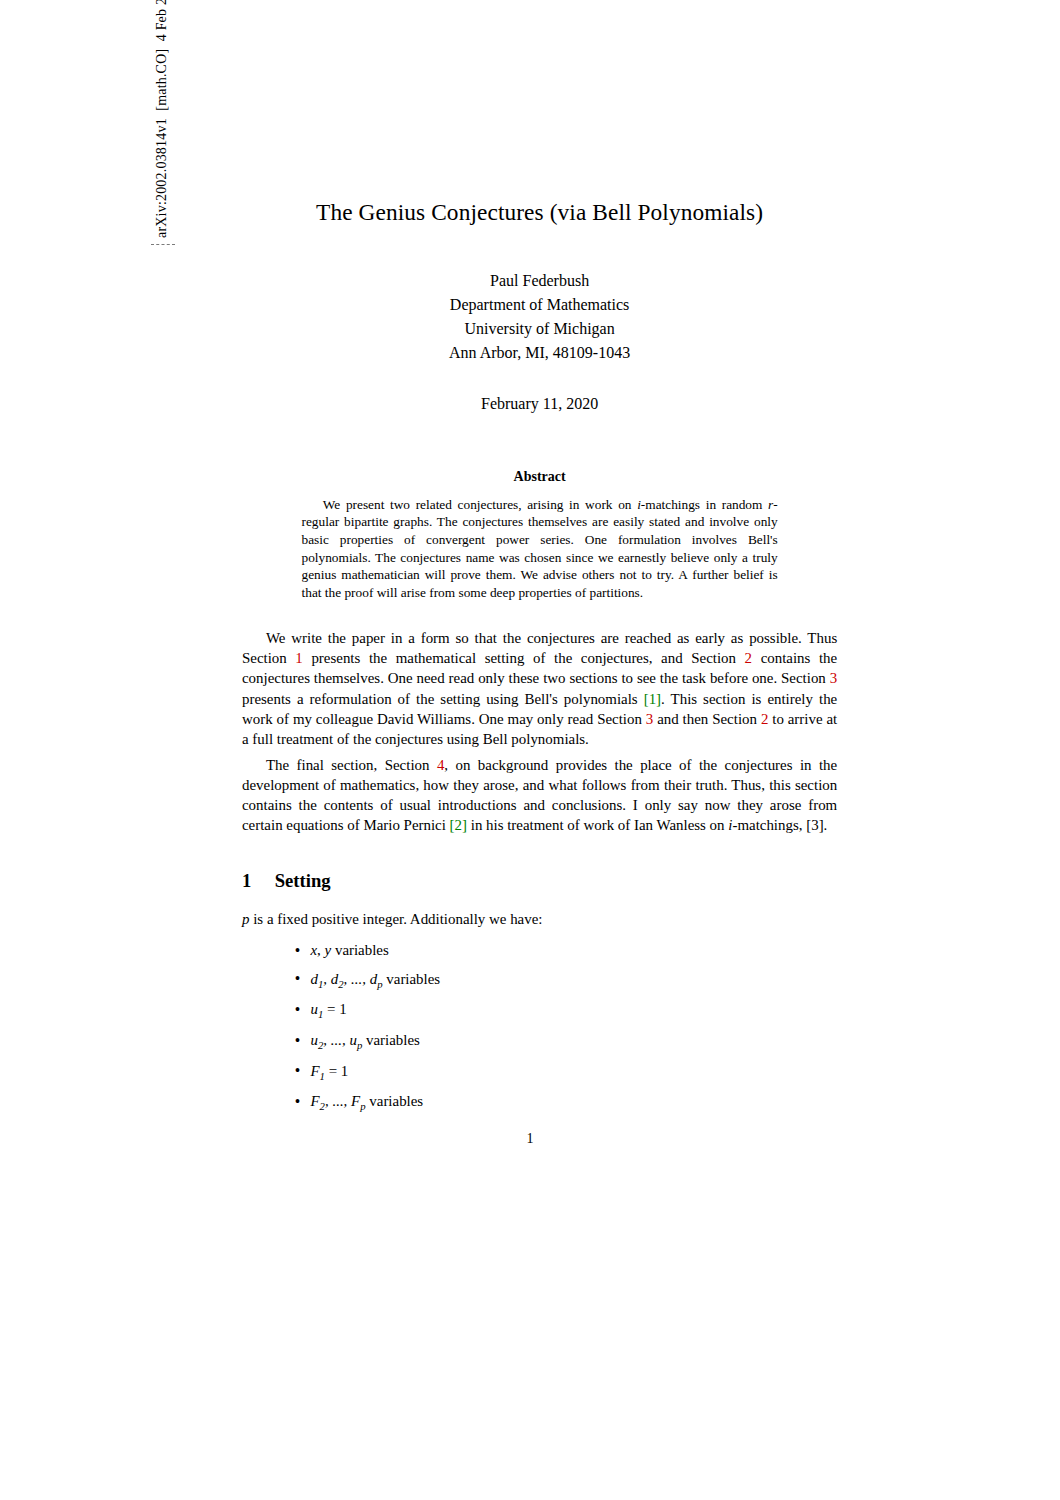arXiv:2002.03814v1 [math.CO] 4 Feb 2020
The Genius Conjectures (via Bell Polynomials)
Paul Federbush
Department of Mathematics
University of Michigan
Ann Arbor, MI, 48109-1043
February 11, 2020
Abstract
We present two related conjectures, arising in work on i-matchings in random r-regular bipartite graphs. The conjectures themselves are easily stated and involve only basic properties of convergent power series. One formulation involves Bell's polynomials. The conjectures name was chosen since we earnestly believe only a truly genius mathematician will prove them. We advise others not to try. A further belief is that the proof will arise from some deep properties of partitions.
We write the paper in a form so that the conjectures are reached as early as possible. Thus Section 1 presents the mathematical setting of the conjectures, and Section 2 contains the conjectures themselves. One need read only these two sections to see the task before one. Section 3 presents a reformulation of the setting using Bell's polynomials [1]. This section is entirely the work of my colleague David Williams. One may only read Section 3 and then Section 2 to arrive at a full treatment of the conjectures using Bell polynomials.
The final section, Section 4, on background provides the place of the conjectures in the development of mathematics, how they arose, and what follows from their truth. Thus, this section contains the contents of usual introductions and conclusions. I only say now they arose from certain equations of Mario Pernici [2] in his treatment of work of Ian Wanless on i-matchings, [3].
1 Setting
p is a fixed positive integer. Additionally we have:
x, y variables
d1, d2, ..., dp variables
u1 = 1
u2, ..., up variables
F1 = 1
F2, ..., Fp variables
1